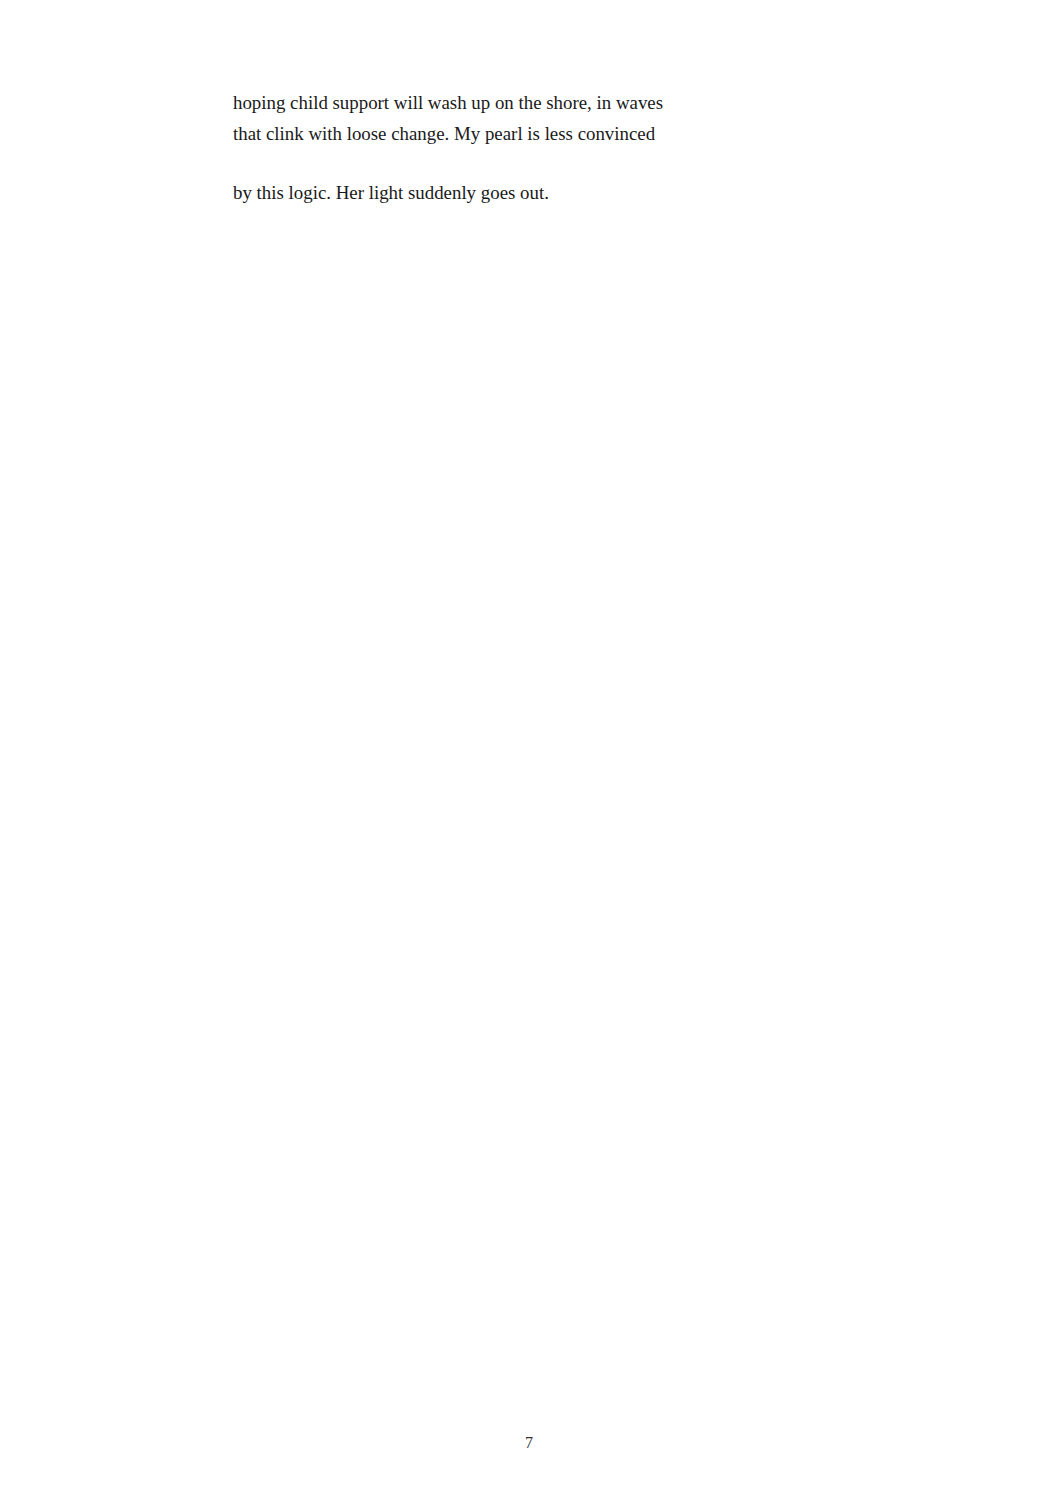hoping child support will wash up on the shore, in waves that clink with loose change. My pearl is less convinced
by this logic. Her light suddenly goes out.
7